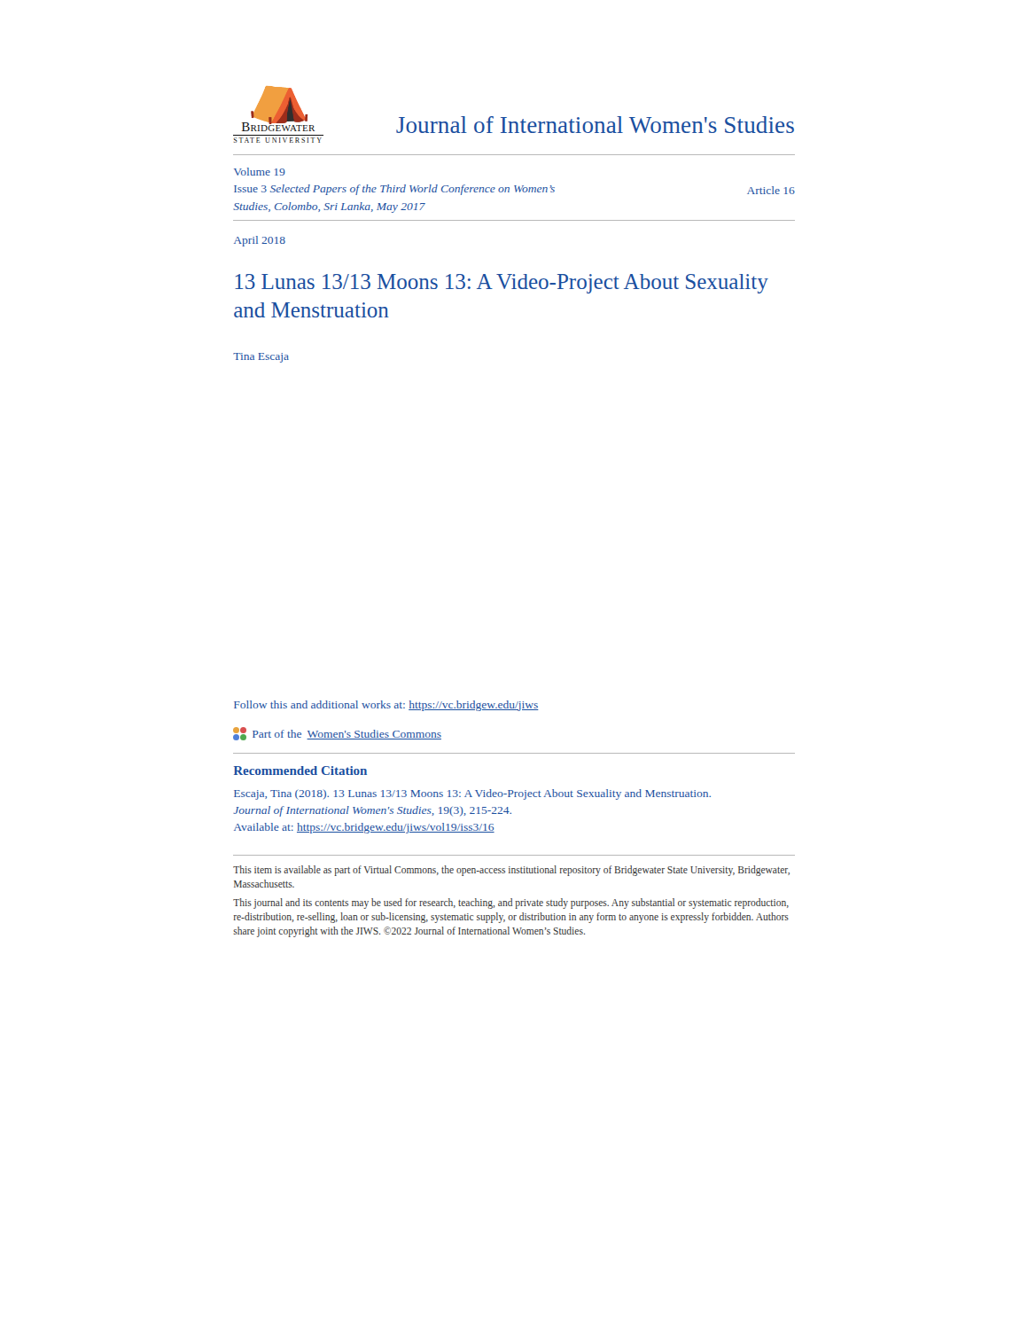⛺ Bridgewater State University
Journal of International Women's Studies
Volume 19 Issue 3 Selected Papers of the Third World Conference on Women’s Studies, Colombo, Sri Lanka, May 2017
Article 16
April 2018
13 Lunas 13/13 Moons 13: A Video-Project About Sexuality and Menstruation
Tina Escaja
Follow this and additional works at: https://vc.bridgew.edu/jiws
Part of the Women's Studies Commons
Recommended Citation
Escaja, Tina (2018). 13 Lunas 13/13 Moons 13: A Video-Project About Sexuality and Menstruation.
Journal of International Women's Studies, 19(3), 215-224.
Available at: https://vc.bridgew.edu/jiws/vol19/iss3/16
This item is available as part of Virtual Commons, the open-access institutional repository of Bridgewater State University, Bridgewater, Massachusetts.
This journal and its contents may be used for research, teaching, and private study purposes. Any substantial or systematic reproduction, re-distribution, re-selling, loan or sub-licensing, systematic supply, or distribution in any form to anyone is expressly forbidden. Authors share joint copyright with the JIWS. ©2022 Journal of International Women’s Studies.